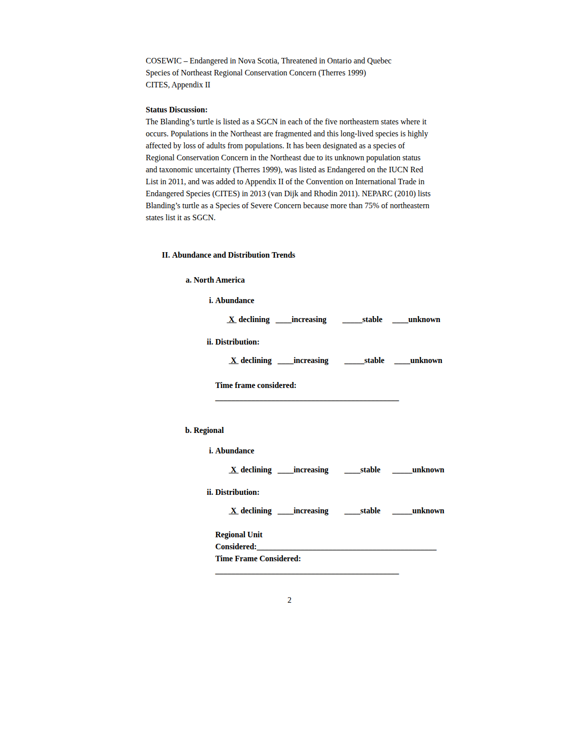COSEWIC – Endangered in Nova Scotia, Threatened in Ontario and Quebec
Species of Northeast Regional Conservation Concern (Therres 1999)
CITES, Appendix II
Status Discussion:
The Blanding’s turtle is listed as a SGCN in each of the five northeastern states where it occurs. Populations in the Northeast are fragmented and this long-lived species is highly affected by loss of adults from populations. It has been designated as a species of Regional Conservation Concern in the Northeast due to its unknown population status and taxonomic uncertainty (Therres 1999), was listed as Endangered on the IUCN Red List in 2011, and was added to Appendix II of the Convention on International Trade in Endangered Species (CITES) in 2013 (van Dijk and Rhodin 2011). NEPARC (2010) lists Blanding’s turtle as a Species of Severe Concern because more than 75% of northeastern states list it as SGCN.
Abundance and Distribution Trends
North America
Abundance
X declining ____increasing _____stable ____unknown
Distribution:
X declining ____increasing _____stable ____unknown
Time frame considered: ______________________________________________
Regional
Abundance
X declining ____increasing ____stable _____unknown
Distribution:
X declining ____increasing ____stable _____unknown
Regional Unit Considered:_____________________________________________
Time Frame Considered: ______________________________________________
2